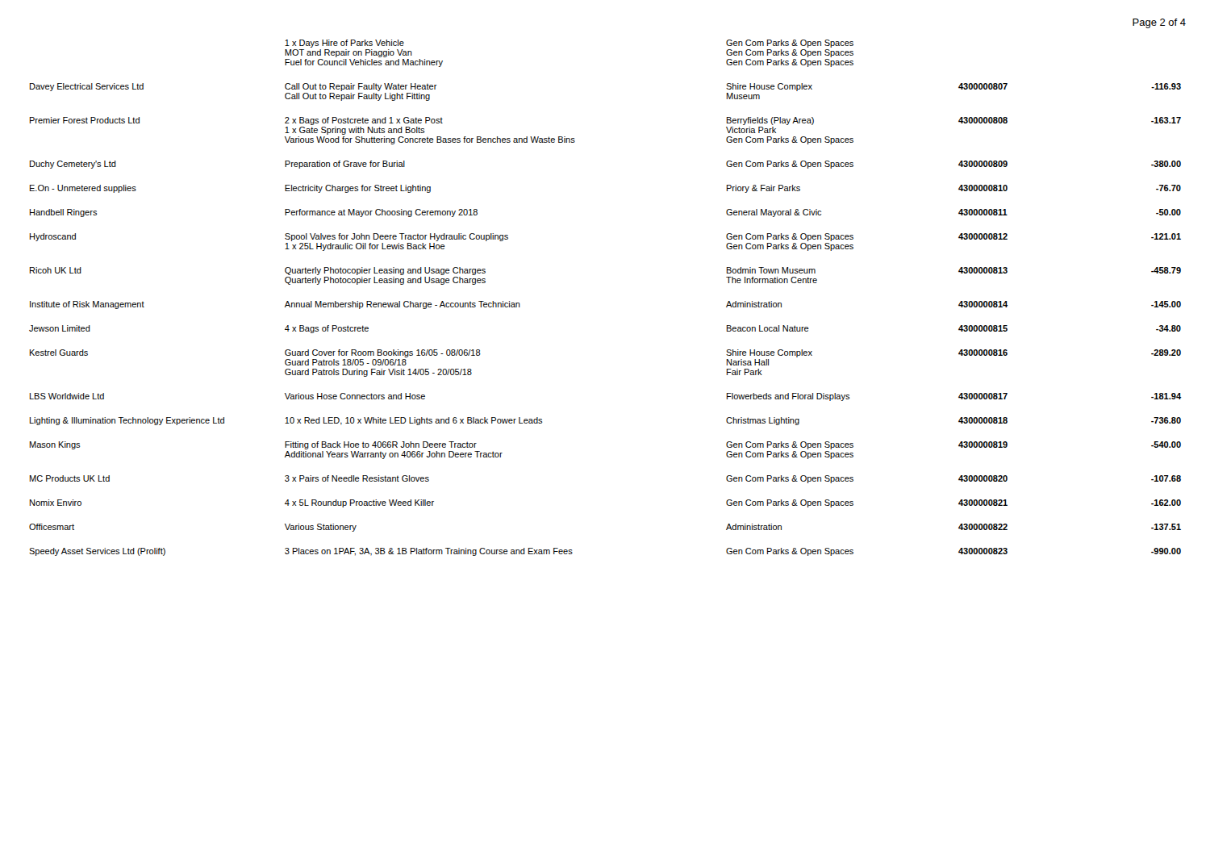Page 2 of 4
| | 1 x Days Hire of Parks Vehicle MOT and Repair on Piaggio Van Fuel for Council Vehicles and Machinery | Gen Com Parks & Open Spaces Gen Com Parks & Open Spaces Gen Com Parks & Open Spaces | | |
| Davey Electrical Services Ltd | Call Out to Repair Faulty Water Heater Call Out to Repair Faulty Light Fitting | Shire House Complex Museum | 4300000807 | -116.93 |
| Premier Forest Products Ltd | 2 x Bags of Postcrete and 1 x Gate Post 1 x Gate Spring with Nuts and Bolts Various Wood for Shuttering Concrete Bases for Benches and Waste Bins | Berryfields (Play Area) Victoria Park Gen Com Parks & Open Spaces | 4300000808 | -163.17 |
| Duchy Cemetery's Ltd | Preparation of Grave for Burial | Gen Com Parks & Open Spaces | 4300000809 | -380.00 |
| E.On - Unmetered supplies | Electricity Charges for Street Lighting | Priory & Fair Parks | 4300000810 | -76.70 |
| Handbell Ringers | Performance at Mayor Choosing Ceremony 2018 | General Mayoral & Civic | 4300000811 | -50.00 |
| Hydroscand | Spool Valves for John Deere Tractor Hydraulic Couplings 1 x 25L Hydraulic Oil for Lewis Back Hoe | Gen Com Parks & Open Spaces Gen Com Parks & Open Spaces | 4300000812 | -121.01 |
| Ricoh UK Ltd | Quarterly Photocopier Leasing and Usage Charges Quarterly Photocopier Leasing and Usage Charges | Bodmin Town Museum The Information Centre | 4300000813 | -458.79 |
| Institute of Risk Management | Annual Membership Renewal Charge - Accounts Technician | Administration | 4300000814 | -145.00 |
| Jewson Limited | 4 x Bags of Postcrete | Beacon Local Nature | 4300000815 | -34.80 |
| Kestrel Guards | Guard Cover for Room Bookings 16/05 - 08/06/18 Guard Patrols 18/05 - 09/06/18 Guard Patrols During Fair Visit 14/05 - 20/05/18 | Shire House Complex Narisa Hall Fair Park | 4300000816 | -289.20 |
| LBS Worldwide Ltd | Various Hose Connectors and Hose | Flowerbeds and Floral Displays | 4300000817 | -181.94 |
| Lighting & Illumination Technology Experience Ltd | 10 x Red LED, 10 x White LED Lights and 6 x Black Power Leads | Christmas Lighting | 4300000818 | -736.80 |
| Mason Kings | Fitting of Back Hoe to 4066R John Deere Tractor Additional Years Warranty on 4066r John Deere Tractor | Gen Com Parks & Open Spaces Gen Com Parks & Open Spaces | 4300000819 | -540.00 |
| MC Products UK Ltd | 3 x Pairs of Needle Resistant Gloves | Gen Com Parks & Open Spaces | 4300000820 | -107.68 |
| Nomix Enviro | 4 x 5L Roundup Proactive Weed Killer | Gen Com Parks & Open Spaces | 4300000821 | -162.00 |
| Officesmart | Various Stationery | Administration | 4300000822 | -137.51 |
| Speedy Asset Services Ltd (Prolift) | 3 Places on 1PAF, 3A, 3B & 1B Platform Training Course and Exam Fees | Gen Com Parks & Open Spaces | 4300000823 | -990.00 |